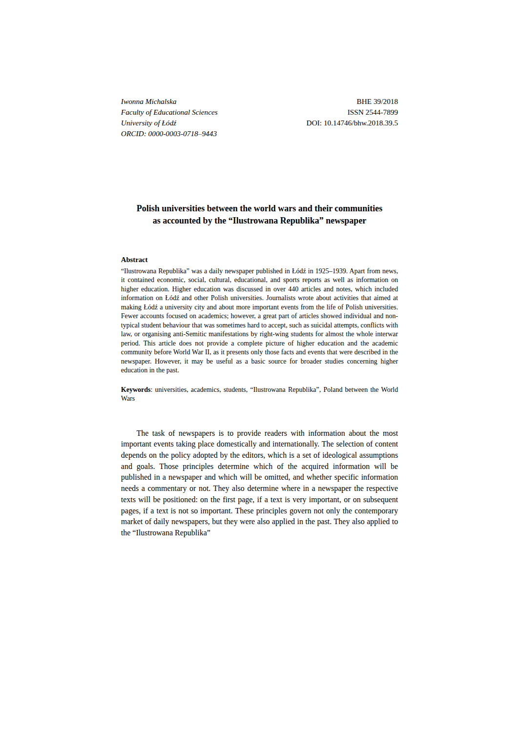| Iwonna Michalska Faculty of Educational Sciences University of Łódź ORCID: 0000-0003-0718–9443 | BHE 39/2018 ISSN 2544-7899 DOI: 10.14746/bhw.2018.39.5 |
Polish universities between the world wars and their communities
as accounted by the “Ilustrowana Republika” newspaper
Abstract
“Ilustrowana Republika” was a daily newspaper published in Łódź in 1925–1939. Apart from news, it contained economic, social, cultural, educational, and sports reports as well as information on higher education. Higher education was discussed in over 440 articles and notes, which included information on Łódź and other Polish universities. Journalists wrote about activities that aimed at making Łódź a university city and about more important events from the life of Polish universities. Fewer accounts focused on academics; however, a great part of articles showed individual and non-typical student behaviour that was sometimes hard to accept, such as suicidal attempts, conflicts with law, or organising anti-Semitic manifestations by right-wing students for almost the whole interwar period. This article does not provide a complete picture of higher education and the academic community before World War II, as it presents only those facts and events that were described in the newspaper. However, it may be useful as a basic source for broader studies concerning higher education in the past.
Keywords: universities, academics, students, “Ilustrowana Republika”, Poland between the World Wars
The task of newspapers is to provide readers with information about the most important events taking place domestically and internationally. The selection of content depends on the policy adopted by the editors, which is a set of ideological assumptions and goals. Those principles determine which of the acquired information will be published in a newspaper and which will be omitted, and whether specific information needs a commentary or not. They also determine where in a newspaper the respective texts will be positioned: on the first page, if a text is very important, or on subsequent pages, if a text is not so important. These principles govern not only the contemporary market of daily newspapers, but they were also applied in the past. They also applied to the “Ilustrowana Republika”